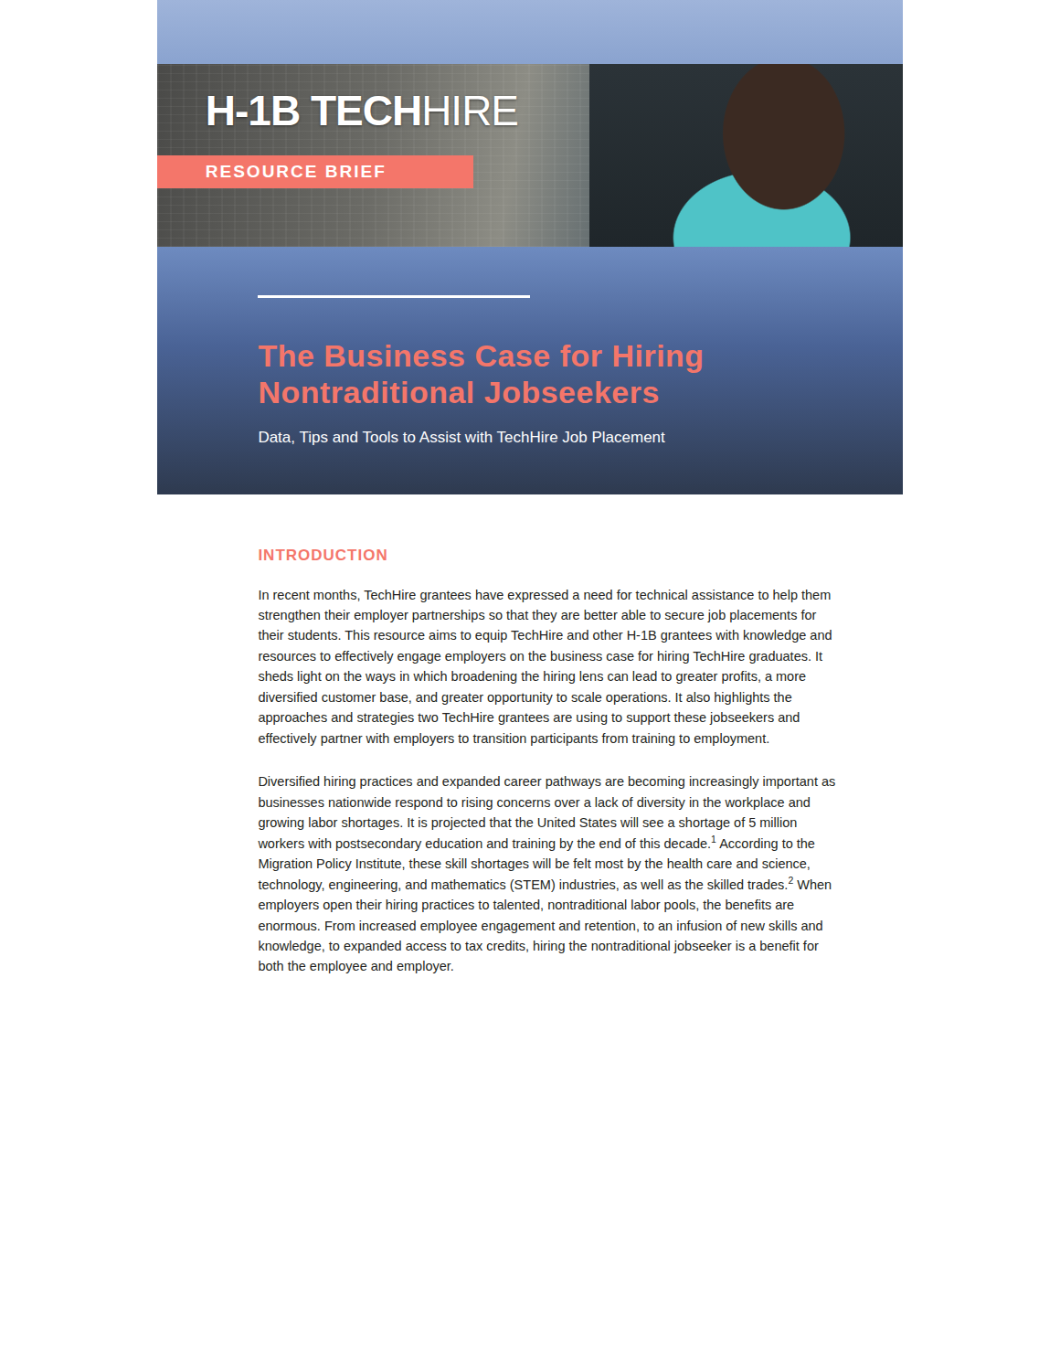H-1B TECHHIRE
RESOURCE BRIEF
The Business Case for Hiring Nontraditional Jobseekers
Data, Tips and Tools to Assist with TechHire Job Placement
INTRODUCTION
In recent months, TechHire grantees have expressed a need for technical assistance to help them strengthen their employer partnerships so that they are better able to secure job placements for their students. This resource aims to equip TechHire and other H-1B grantees with knowledge and resources to effectively engage employers on the business case for hiring TechHire graduates. It sheds light on the ways in which broadening the hiring lens can lead to greater profits, a more diversified customer base, and greater opportunity to scale operations. It also highlights the approaches and strategies two TechHire grantees are using to support these jobseekers and effectively partner with employers to transition participants from training to employment.
Diversified hiring practices and expanded career pathways are becoming increasingly important as businesses nationwide respond to rising concerns over a lack of diversity in the workplace and growing labor shortages. It is projected that the United States will see a shortage of 5 million workers with postsecondary education and training by the end of this decade.1 According to the Migration Policy Institute, these skill shortages will be felt most by the health care and science, technology, engineering, and mathematics (STEM) industries, as well as the skilled trades.2 When employers open their hiring practices to talented, nontraditional labor pools, the benefits are enormous. From increased employee engagement and retention, to an infusion of new skills and knowledge, to expanded access to tax credits, hiring the nontraditional jobseeker is a benefit for both the employee and employer.